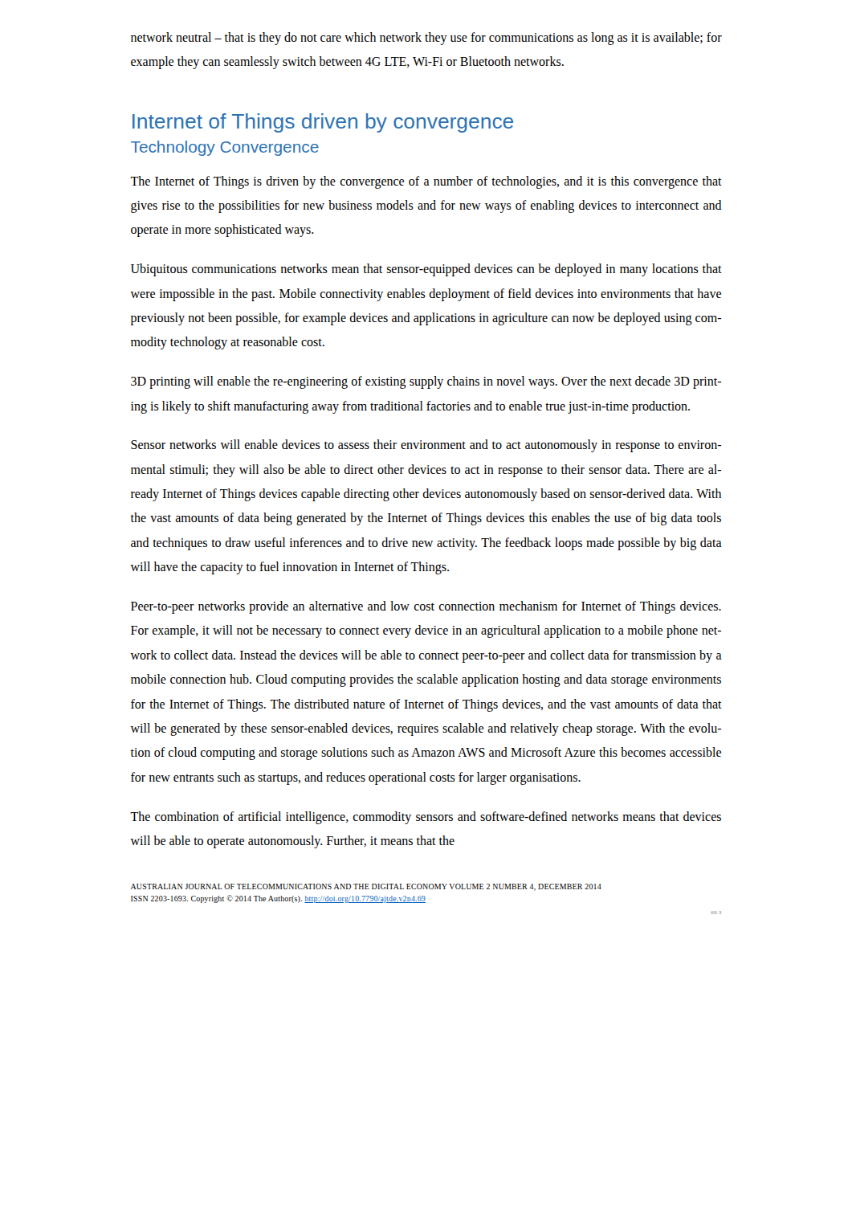network neutral – that is they do not care which network they use for communications as long as it is available; for example they can seamlessly switch between 4G LTE, Wi-Fi or Bluetooth networks.
Internet of Things driven by convergence
Technology Convergence
The Internet of Things is driven by the convergence of a number of technologies, and it is this convergence that gives rise to the possibilities for new business models and for new ways of enabling devices to interconnect and operate in more sophisticated ways.
Ubiquitous communications networks mean that sensor-equipped devices can be deployed in many locations that were impossible in the past. Mobile connectivity enables deployment of field devices into environments that have previously not been possible, for example devices and applications in agriculture can now be deployed using commodity technology at reasonable cost.
3D printing will enable the re-engineering of existing supply chains in novel ways. Over the next decade 3D printing is likely to shift manufacturing away from traditional factories and to enable true just-in-time production.
Sensor networks will enable devices to assess their environment and to act autonomously in response to environmental stimuli; they will also be able to direct other devices to act in response to their sensor data. There are already Internet of Things devices capable directing other devices autonomously based on sensor-derived data. With the vast amounts of data being generated by the Internet of Things devices this enables the use of big data tools and techniques to draw useful inferences and to drive new activity. The feedback loops made possible by big data will have the capacity to fuel innovation in Internet of Things.
Peer-to-peer networks provide an alternative and low cost connection mechanism for Internet of Things devices. For example, it will not be necessary to connect every device in an agricultural application to a mobile phone network to collect data. Instead the devices will be able to connect peer-to-peer and collect data for transmission by a mobile connection hub. Cloud computing provides the scalable application hosting and data storage environments for the Internet of Things. The distributed nature of Internet of Things devices, and the vast amounts of data that will be generated by these sensor-enabled devices, requires scalable and relatively cheap storage. With the evolution of cloud computing and storage solutions such as Amazon AWS and Microsoft Azure this becomes accessible for new entrants such as startups, and reduces operational costs for larger organisations.
The combination of artificial intelligence, commodity sensors and software-defined networks means that devices will be able to operate autonomously. Further, it means that the
Australian Journal of Telecommunications and the Digital Economy Volume 2 Number 4, December 2014
ISSN 2203-1693. Copyright © 2014 The Author(s). http://doi.org/10.7790/ajtde.v2n4.69
69.3